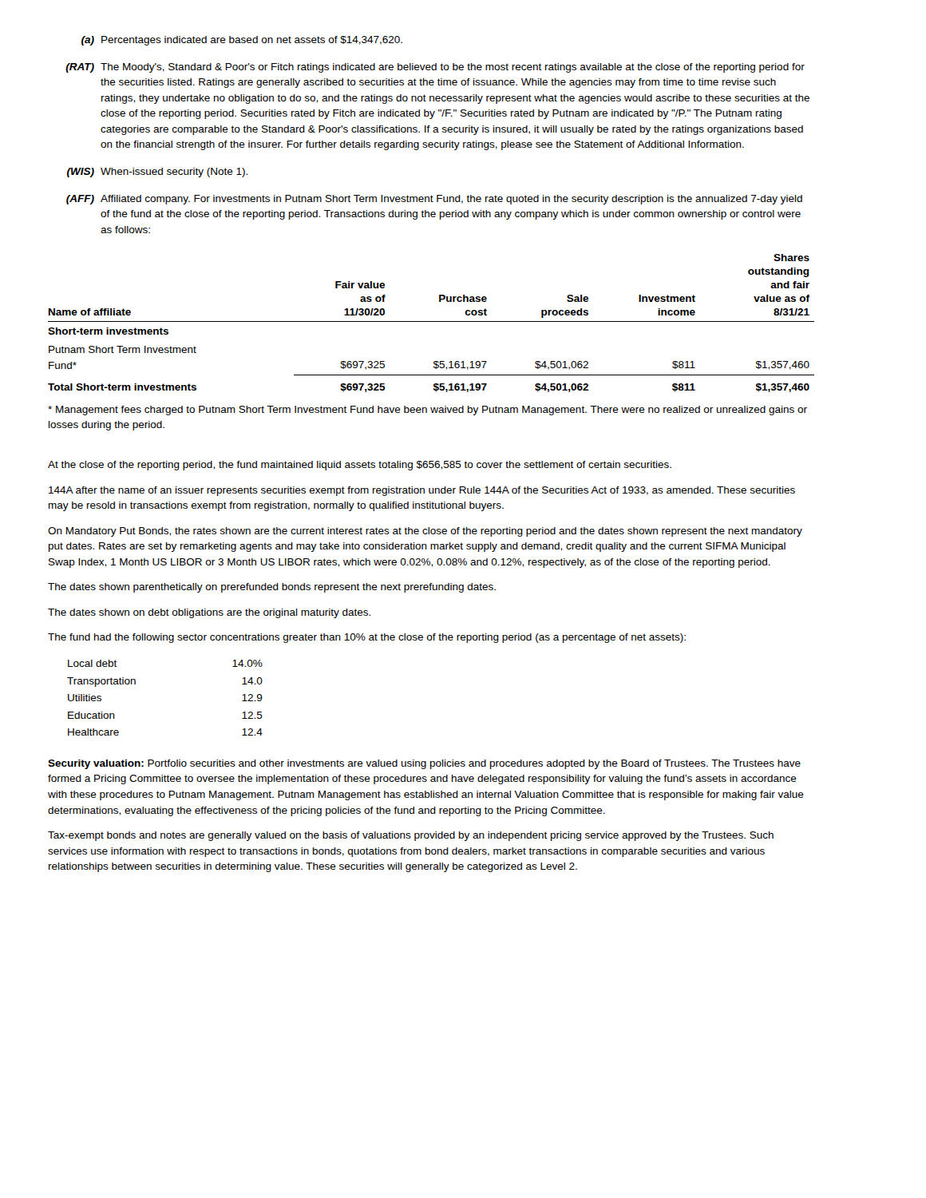(a)
Percentages indicated are based on net assets of $14,347,620.
(RAT)
The Moody's, Standard & Poor's or Fitch ratings indicated are believed to be the most recent ratings available at the close of the reporting period for the securities listed. Ratings are generally ascribed to securities at the time of issuance. While the agencies may from time to time revise such ratings, they undertake no obligation to do so, and the ratings do not necessarily represent what the agencies would ascribe to these securities at the close of the reporting period. Securities rated by Fitch are indicated by "/F." Securities rated by Putnam are indicated by "/P." The Putnam rating categories are comparable to the Standard & Poor's classifications. If a security is insured, it will usually be rated by the ratings organizations based on the financial strength of the insurer. For further details regarding security ratings, please see the Statement of Additional Information.
(WIS)
When-issued security (Note 1).
(AFF)
Affiliated company. For investments in Putnam Short Term Investment Fund, the rate quoted in the security description is the annualized 7-day yield of the fund at the close of the reporting period. Transactions during the period with any company which is under common ownership or control were as follows:
| Name of affiliate | Fair value as of 11/30/20 | Purchase cost | Sale proceeds | Investment income | Shares outstanding and fair value as of 8/31/21 |
| --- | --- | --- | --- | --- | --- |
| Short-term investments | | | | | |
| Putnam Short Term Investment Fund* | $697,325 | $5,161,197 | $4,501,062 | $811 | $1,357,460 |
| Total Short-term investments | $697,325 | $5,161,197 | $4,501,062 | $811 | $1,357,460 |
* Management fees charged to Putnam Short Term Investment Fund have been waived by Putnam Management. There were no realized or unrealized gains or losses during the period.
At the close of the reporting period, the fund maintained liquid assets totaling $656,585 to cover the settlement of certain securities.
144A after the name of an issuer represents securities exempt from registration under Rule 144A of the Securities Act of 1933, as amended. These securities may be resold in transactions exempt from registration, normally to qualified institutional buyers.
On Mandatory Put Bonds, the rates shown are the current interest rates at the close of the reporting period and the dates shown represent the next mandatory put dates. Rates are set by remarketing agents and may take into consideration market supply and demand, credit quality and the current SIFMA Municipal Swap Index, 1 Month US LIBOR or 3 Month US LIBOR rates, which were 0.02%, 0.08% and 0.12%, respectively, as of the close of the reporting period.
The dates shown parenthetically on prerefunded bonds represent the next prerefunding dates.
The dates shown on debt obligations are the original maturity dates.
The fund had the following sector concentrations greater than 10% at the close of the reporting period (as a percentage of net assets):
| Local debt | 14.0% |
| Transportation | 14.0 |
| Utilities | 12.9 |
| Education | 12.5 |
| Healthcare | 12.4 |
Security valuation: Portfolio securities and other investments are valued using policies and procedures adopted by the Board of Trustees. The Trustees have formed a Pricing Committee to oversee the implementation of these procedures and have delegated responsibility for valuing the fund’s assets in accordance with these procedures to Putnam Management. Putnam Management has established an internal Valuation Committee that is responsible for making fair value determinations, evaluating the effectiveness of the pricing policies of the fund and reporting to the Pricing Committee.
Tax-exempt bonds and notes are generally valued on the basis of valuations provided by an independent pricing service approved by the Trustees. Such services use information with respect to transactions in bonds, quotations from bond dealers, market transactions in comparable securities and various relationships between securities in determining value. These securities will generally be categorized as Level 2.